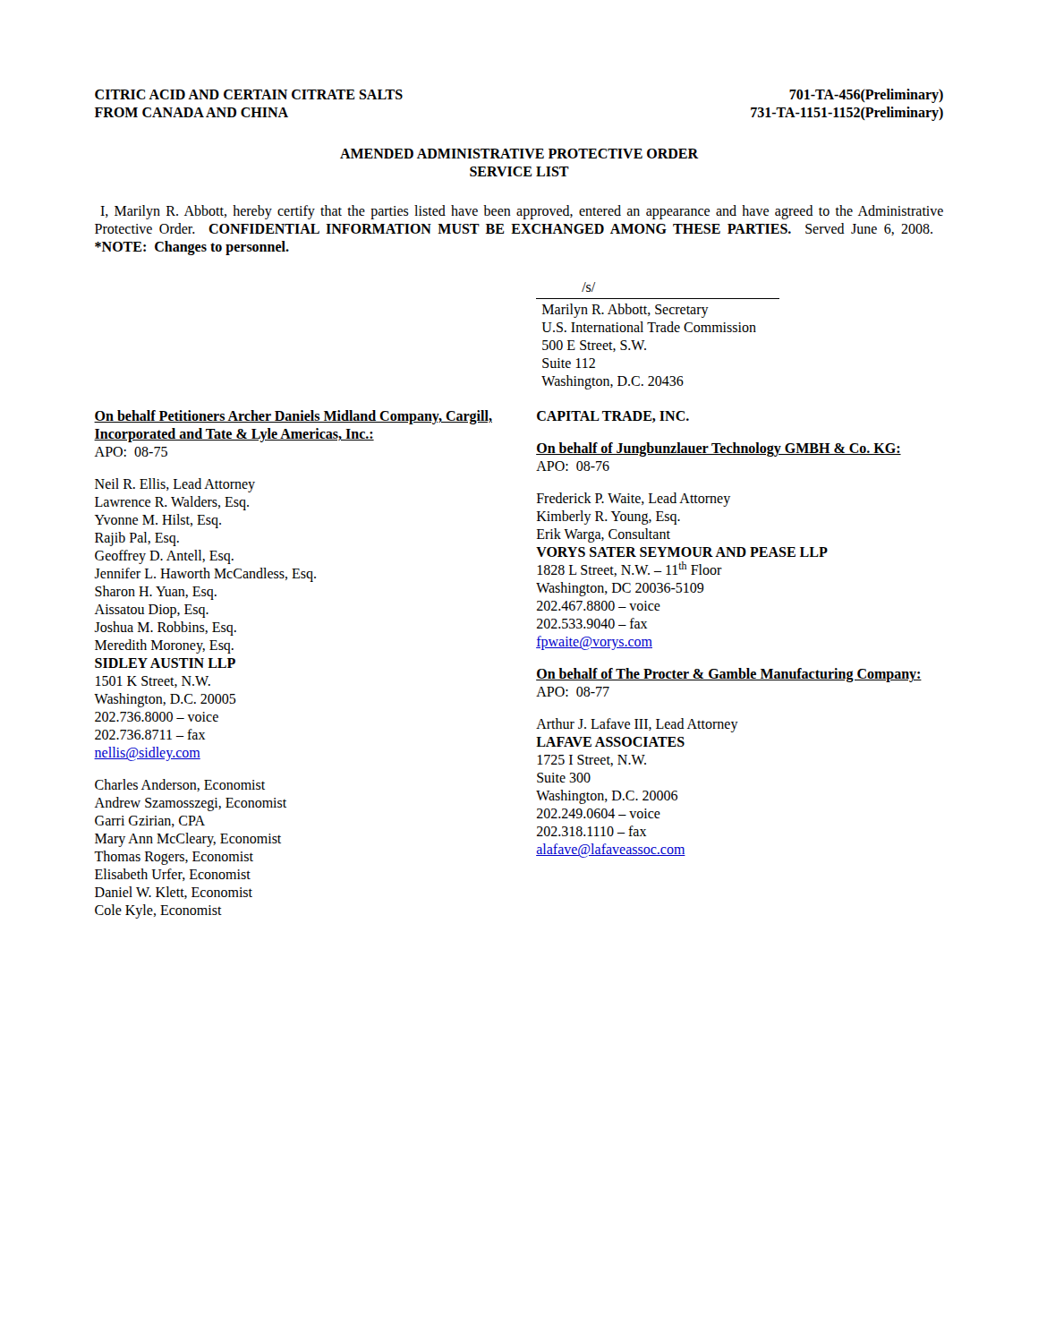| CITRIC ACID AND CERTAIN CITRATE SALTS | 701-TA-456(Preliminary) |
| FROM CANADA AND CHINA | 731-TA-1151-1152(Preliminary) |
AMENDED ADMINISTRATIVE PROTECTIVE ORDER
SERVICE LIST
I, Marilyn R. Abbott, hereby certify that the parties listed have been approved, entered an appearance and have agreed to the Administrative Protective Order. CONFIDENTIAL INFORMATION MUST BE EXCHANGED AMONG THESE PARTIES. Served June 6, 2008. *NOTE: Changes to personnel.
/s/
Marilyn R. Abbott, Secretary
U.S. International Trade Commission
500 E Street, S.W.
Suite 112
Washington, D.C. 20436
| On behalf Petitioners Archer Daniels Midland Company, Cargill, Incorporated and Tate & Lyle Americas, Inc.: APO: 08-75 Neil R. Ellis, Lead Attorney Lawrence R. Walders, Esq. Yvonne M. Hilst, Esq. Rajib Pal, Esq. Geoffrey D. Antell, Esq. Jennifer L. Haworth McCandless, Esq. Sharon H. Yuan, Esq. Aissatou Diop, Esq. Joshua M. Robbins, Esq. Meredith Moroney, Esq. SIDLEY AUSTIN LLP 1501 K Street, N.W. Washington, D.C. 20005 202.736.8000 – voice 202.736.8711 – fax nellis@sidley.com Charles Anderson, Economist Andrew Szamosszegi, Economist Garri Gzirian, CPA Mary Ann McCleary, Economist Thomas Rogers, Economist Elisabeth Urfer, Economist Daniel W. Klett, Economist Cole Kyle, Economist | CAPITAL TRADE, INC. On behalf of Jungbunzlauer Technology GMBH & Co. KG: APO: 08-76 Frederick P. Waite, Lead Attorney Kimberly R. Young, Esq. Erik Warga, Consultant VORYS SATER SEYMOUR AND PEASE LLP 1828 L Street, N.W. – 11 th Floor Washington, DC 20036-5109 202.467.8800 – voice 202.533.9040 – fax fpwaite@vorys.com On behalf of The Procter & Gamble Manufacturing Company: APO: 08-77 Arthur J. Lafave III, Lead Attorney LAFAVE ASSOCIATES 1725 I Street, N.W. Suite 300 Washington, D.C. 20006 202.249.0604 – voice 202.318.1110 – fax alafave@lafaveassoc.com |